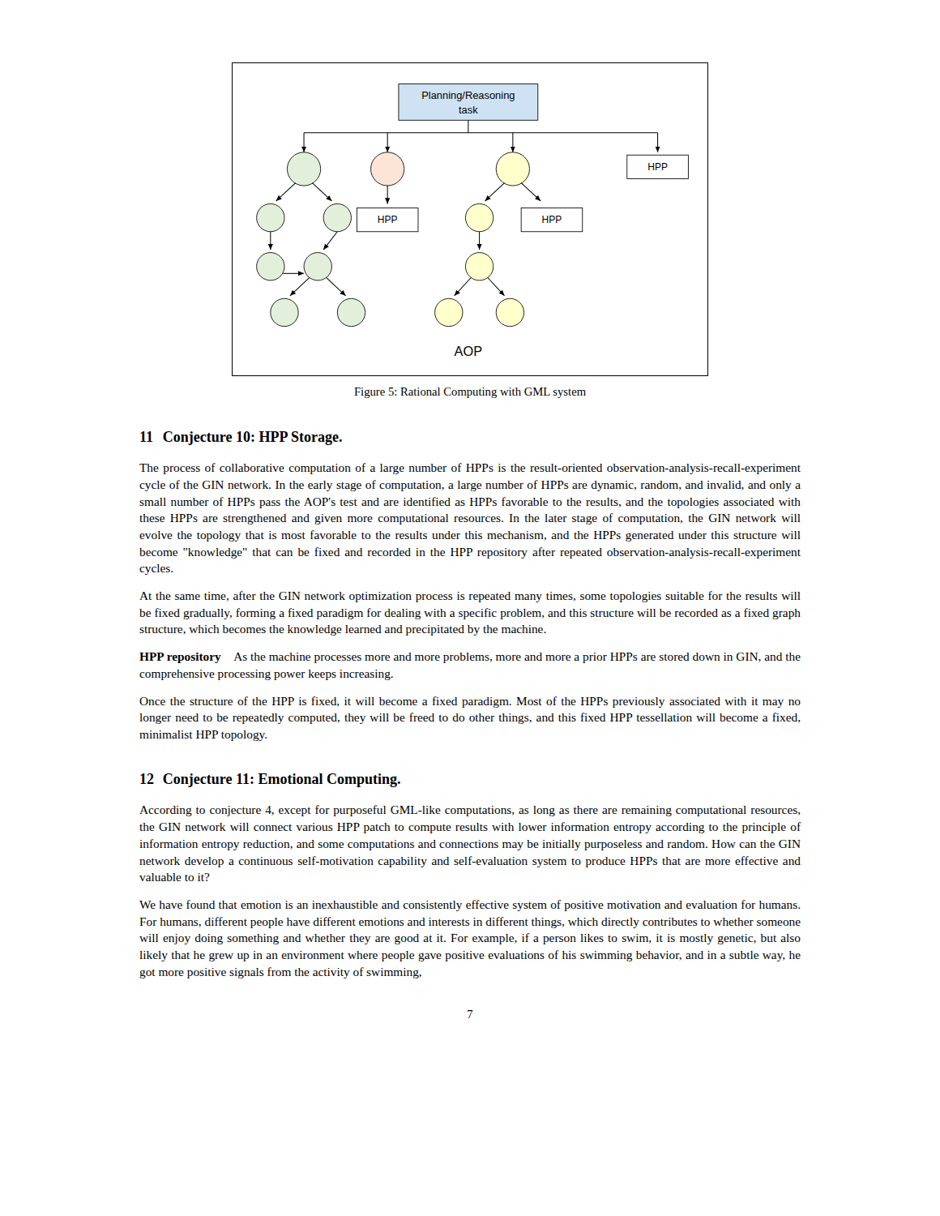Planning/Reasoning task HPP HPP HPP AOP
Figure 5: Rational Computing with GML system
11 Conjecture 10: HPP Storage.
The process of collaborative computation of a large number of HPPs is the result-oriented observation-analysis-recall-experiment cycle of the GIN network. In the early stage of computation, a large number of HPPs are dynamic, random, and invalid, and only a small number of HPPs pass the AOP's test and are identified as HPPs favorable to the results, and the topologies associated with these HPPs are strengthened and given more computational resources. In the later stage of computation, the GIN network will evolve the topology that is most favorable to the results under this mechanism, and the HPPs generated under this structure will become "knowledge" that can be fixed and recorded in the HPP repository after repeated observation-analysis-recall-experiment cycles.
At the same time, after the GIN network optimization process is repeated many times, some topologies suitable for the results will be fixed gradually, forming a fixed paradigm for dealing with a specific problem, and this structure will be recorded as a fixed graph structure, which becomes the knowledge learned and precipitated by the machine.
HPP repository As the machine processes more and more problems, more and more a prior HPPs are stored down in GIN, and the comprehensive processing power keeps increasing.
Once the structure of the HPP is fixed, it will become a fixed paradigm. Most of the HPPs previously associated with it may no longer need to be repeatedly computed, they will be freed to do other things, and this fixed HPP tessellation will become a fixed, minimalist HPP topology.
12 Conjecture 11: Emotional Computing.
According to conjecture 4, except for purposeful GML-like computations, as long as there are remaining computational resources, the GIN network will connect various HPP patch to compute results with lower information entropy according to the principle of information entropy reduction, and some computations and connections may be initially purposeless and random. How can the GIN network develop a continuous self-motivation capability and self-evaluation system to produce HPPs that are more effective and valuable to it?
We have found that emotion is an inexhaustible and consistently effective system of positive motivation and evaluation for humans. For humans, different people have different emotions and interests in different things, which directly contributes to whether someone will enjoy doing something and whether they are good at it. For example, if a person likes to swim, it is mostly genetic, but also likely that he grew up in an environment where people gave positive evaluations of his swimming behavior, and in a subtle way, he got more positive signals from the activity of swimming,
7